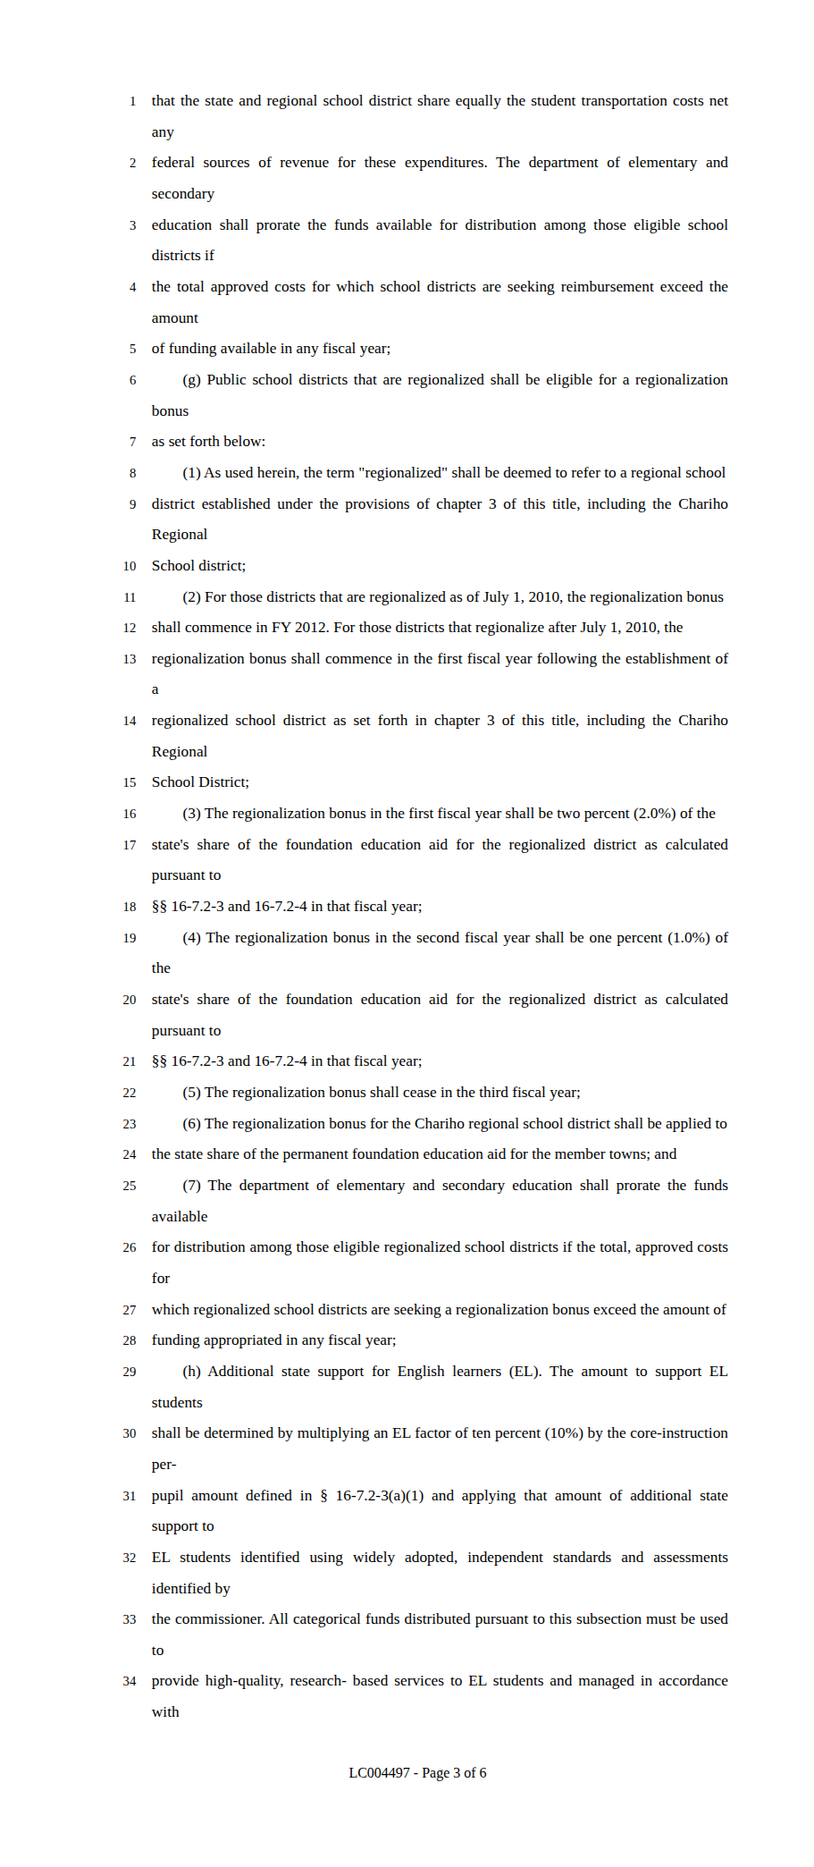1 that the state and regional school district share equally the student transportation costs net any
2 federal sources of revenue for these expenditures. The department of elementary and secondary
3 education shall prorate the funds available for distribution among those eligible school districts if
4 the total approved costs for which school districts are seeking reimbursement exceed the amount
5 of funding available in any fiscal year;
6(g) Public school districts that are regionalized shall be eligible for a regionalization bonus
7 as set forth below:
8(1) As used herein, the term "regionalized" shall be deemed to refer to a regional school
9 district established under the provisions of chapter 3 of this title, including the Chariho Regional
10 School district;
11(2) For those districts that are regionalized as of July 1, 2010, the regionalization bonus
12 shall commence in FY 2012. For those districts that regionalize after July 1, 2010, the
13 regionalization bonus shall commence in the first fiscal year following the establishment of a
14 regionalized school district as set forth in chapter 3 of this title, including the Chariho Regional
15 School District;
16(3) The regionalization bonus in the first fiscal year shall be two percent (2.0%) of the
17 state's share of the foundation education aid for the regionalized district as calculated pursuant to
18§§ 16-7.2-3 and 16-7.2-4 in that fiscal year;
19(4) The regionalization bonus in the second fiscal year shall be one percent (1.0%) of the
20 state's share of the foundation education aid for the regionalized district as calculated pursuant to
21§§ 16-7.2-3 and 16-7.2-4 in that fiscal year;
22(5) The regionalization bonus shall cease in the third fiscal year;
23(6) The regionalization bonus for the Chariho regional school district shall be applied to
24 the state share of the permanent foundation education aid for the member towns; and
25(7) The department of elementary and secondary education shall prorate the funds available
26 for distribution among those eligible regionalized school districts if the total, approved costs for
27 which regionalized school districts are seeking a regionalization bonus exceed the amount of
28 funding appropriated in any fiscal year;
29(h) Additional state support for English learners (EL). The amount to support EL students
30 shall be determined by multiplying an EL factor of ten percent (10%) by the core-instruction per-
31 pupil amount defined in § 16-7.2-3(a)(1) and applying that amount of additional state support to
32 EL students identified using widely adopted, independent standards and assessments identified by
33 the commissioner. All categorical funds distributed pursuant to this subsection must be used to
34 provide high-quality, research- based services to EL students and managed in accordance with
LC004497 - Page 3 of 6